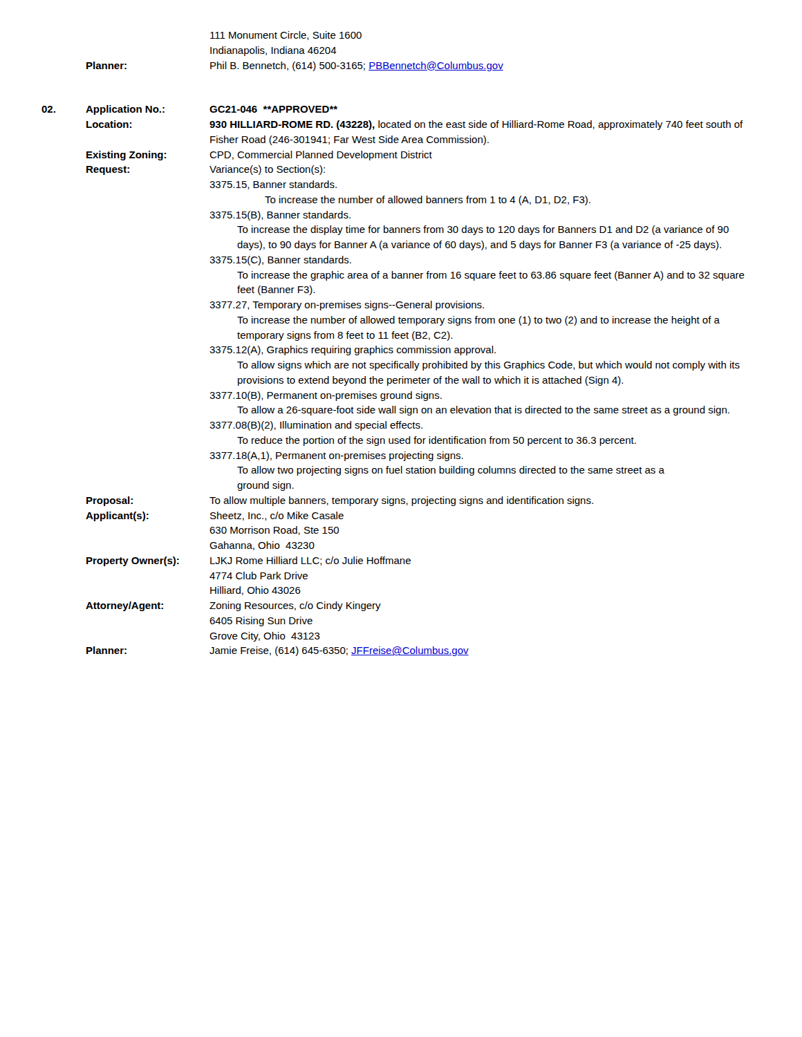| | | 111 Monument Circle, Suite 1600 |
| | | Indianapolis, Indiana 46204 |
| | Planner: | Phil B. Bennetch, (614) 500-3165; PBBennetch@Columbus.gov |
| 02. | Application No.: | GC21-046 **APPROVED** |
| | Location: | 930 HILLIARD-ROME RD. (43228), located on the east side of Hilliard-Rome Road, approximately 740 feet south of Fisher Road (246-301941; Far West Side Area Commission). |
| | Existing Zoning: | CPD, Commercial Planned Development District |
| | Request: | Variance(s) to Section(s): 3375.15, Banner standards. To increase the number of allowed banners from 1 to 4 (A, D1, D2, F3). 3375.15(B), Banner standards. To increase the display time for banners from 30 days to 120 days for Banners D1 and D2 (a variance of 90 days), to 90 days for Banner A (a variance of 60 days), and 5 days for Banner F3 (a variance of -25 days). 3375.15(C), Banner standards. To increase the graphic area of a banner from 16 square feet to 63.86 square feet (Banner A) and to 32 square feet (Banner F3). 3377.27, Temporary on-premises signs--General provisions. To increase the number of allowed temporary signs from one (1) to two (2) and to increase the height of a temporary signs from 8 feet to 11 feet (B2, C2). 3375.12(A), Graphics requiring graphics commission approval. To allow signs which are not specifically prohibited by this Graphics Code, but which would not comply with its provisions to extend beyond the perimeter of the wall to which it is attached (Sign 4). 3377.10(B), Permanent on-premises ground signs. To allow a 26-square-foot side wall sign on an elevation that is directed to the same street as a ground sign. 3377.08(B)(2), Illumination and special effects. To reduce the portion of the sign used for identification from 50 percent to 36.3 percent. 3377.18(A,1), Permanent on-premises projecting signs. To allow two projecting signs on fuel station building columns directed to the same street as a ground sign. |
| | Proposal: | To allow multiple banners, temporary signs, projecting signs and identification signs. |
| | Applicant(s): | Sheetz, Inc., c/o Mike Casale |
| | | 630 Morrison Road, Ste 150 |
| | | Gahanna, Ohio 43230 |
| | Property Owner(s): | LJKJ Rome Hilliard LLC; c/o Julie Hoffmane |
| | | 4774 Club Park Drive |
| | | Hilliard, Ohio 43026 |
| | Attorney/Agent: | Zoning Resources, c/o Cindy Kingery |
| | | 6405 Rising Sun Drive |
| | | Grove City, Ohio 43123 |
| | Planner: | Jamie Freise, (614) 645-6350; JFFreise@Columbus.gov |